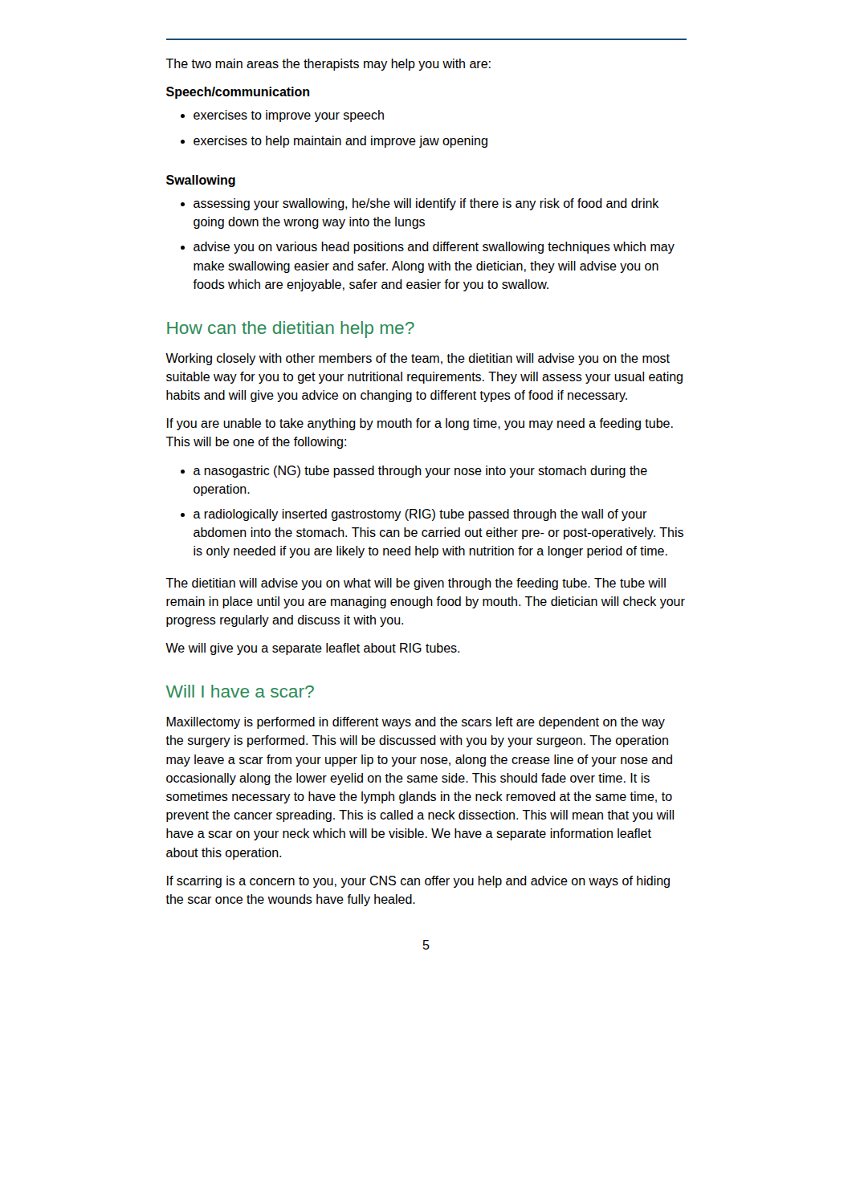The two main areas the therapists may help you with are:
Speech/communication
exercises to improve your speech
exercises to help maintain and improve jaw opening
Swallowing
assessing your swallowing, he/she will identify if there is any risk of food and drink going down the wrong way into the lungs
advise you on various head positions and different swallowing techniques which may make swallowing easier and safer. Along with the dietician, they will advise you on foods which are enjoyable, safer and easier for you to swallow.
How can the dietitian help me?
Working closely with other members of the team, the dietitian will advise you on the most suitable way for you to get your nutritional requirements. They will assess your usual eating habits and will give you advice on changing to different types of food if necessary.
If you are unable to take anything by mouth for a long time, you may need a feeding tube. This will be one of the following:
a nasogastric (NG) tube passed through your nose into your stomach during the operation.
a radiologically inserted gastrostomy (RIG) tube passed through the wall of your abdomen into the stomach. This can be carried out either pre- or post-operatively. This is only needed if you are likely to need help with nutrition for a longer period of time.
The dietitian will advise you on what will be given through the feeding tube. The tube will remain in place until you are managing enough food by mouth. The dietician will check your progress regularly and discuss it with you.
We will give you a separate leaflet about RIG tubes.
Will I have a scar?
Maxillectomy is performed in different ways and the scars left are dependent on the way the surgery is performed. This will be discussed with you by your surgeon. The operation may leave a scar from your upper lip to your nose, along the crease line of your nose and occasionally along the lower eyelid on the same side. This should fade over time. It is sometimes necessary to have the lymph glands in the neck removed at the same time, to prevent the cancer spreading. This is called a neck dissection. This will mean that you will have a scar on your neck which will be visible. We have a separate information leaflet about this operation.
If scarring is a concern to you, your CNS can offer you help and advice on ways of hiding the scar once the wounds have fully healed.
5